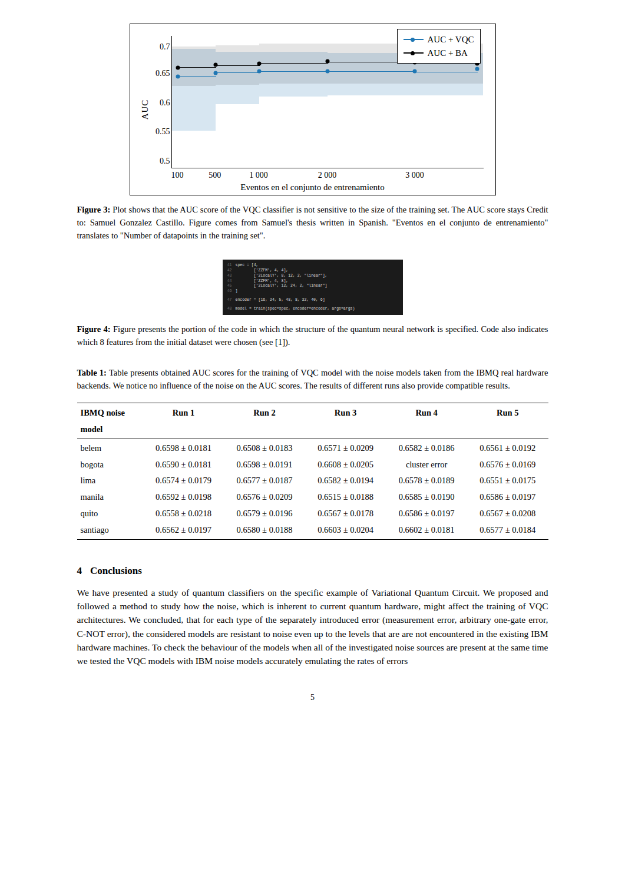AUC + VQC
AUC + BA
AUC
0.7 0.65 0.6 0.55 0.5
100 500 1 000 2 000 3 000
Eventos en el conjunto de entrenamiento
Figure 3: Plot shows that the AUC score of the VQC classifier is not sensitive to the size of the training set. The AUC score stays Credit to: Samuel Gonzalez Castillo. Figure comes from Samuel's thesis written in Spanish. "Eventos en el conjunto de entrenamiento" translates to "Number of datapoints in the training set".
41spec = [4,
42 ['ZZFM', 4, 4],
43 ['2LocalY', 8, 12, 2, "linear"],
44 ['ZZFM', 4, 8],
45 ['2LocalY', 12, 24, 2, "linear"]
46]
47encoder = [16, 24, 5, 48, 8, 32, 40, 6]
48model = train(spec=spec, encoder=encoder, args=args)
Figure 4: Figure presents the portion of the code in which the structure of the quantum neural network is specified. Code also indicates which 8 features from the initial dataset were chosen (see [1]).
Table 1: Table presents obtained AUC scores for the training of VQC model with the noise models taken from the IBMQ real hardware backends. We notice no influence of the noise on the AUC scores. The results of different runs also provide compatible results.
| IBMQ noise | Run 1 | Run 2 | Run 3 | Run 4 | Run 5 |
| --- | --- | --- | --- | --- | --- |
| model | | | | | |
| belem | 0.6598 ± 0.0181 | 0.6508 ± 0.0183 | 0.6571 ± 0.0209 | 0.6582 ± 0.0186 | 0.6561 ± 0.0192 |
| bogota | 0.6590 ± 0.0181 | 0.6598 ± 0.0191 | 0.6608 ± 0.0205 | cluster error | 0.6576 ± 0.0169 |
| lima | 0.6574 ± 0.0179 | 0.6577 ± 0.0187 | 0.6582 ± 0.0194 | 0.6578 ± 0.0189 | 0.6551 ± 0.0175 |
| manila | 0.6592 ± 0.0198 | 0.6576 ± 0.0209 | 0.6515 ± 0.0188 | 0.6585 ± 0.0190 | 0.6586 ± 0.0197 |
| quito | 0.6558 ± 0.0218 | 0.6579 ± 0.0196 | 0.6567 ± 0.0178 | 0.6586 ± 0.0197 | 0.6567 ± 0.0208 |
| santiago | 0.6562 ± 0.0197 | 0.6580 ± 0.0188 | 0.6603 ± 0.0204 | 0.6602 ± 0.0181 | 0.6577 ± 0.0184 |
4 Conclusions
We have presented a study of quantum classifiers on the specific example of Variational Quantum Circuit. We proposed and followed a method to study how the noise, which is inherent to current quantum hardware, might affect the training of VQC architectures. We concluded, that for each type of the separately introduced error (measurement error, arbitrary one-gate error, C-NOT error), the considered models are resistant to noise even up to the levels that are are not encountered in the existing IBM hardware machines. To check the behaviour of the models when all of the investigated noise sources are present at the same time we tested the VQC models with IBM noise models accurately emulating the rates of errors
5